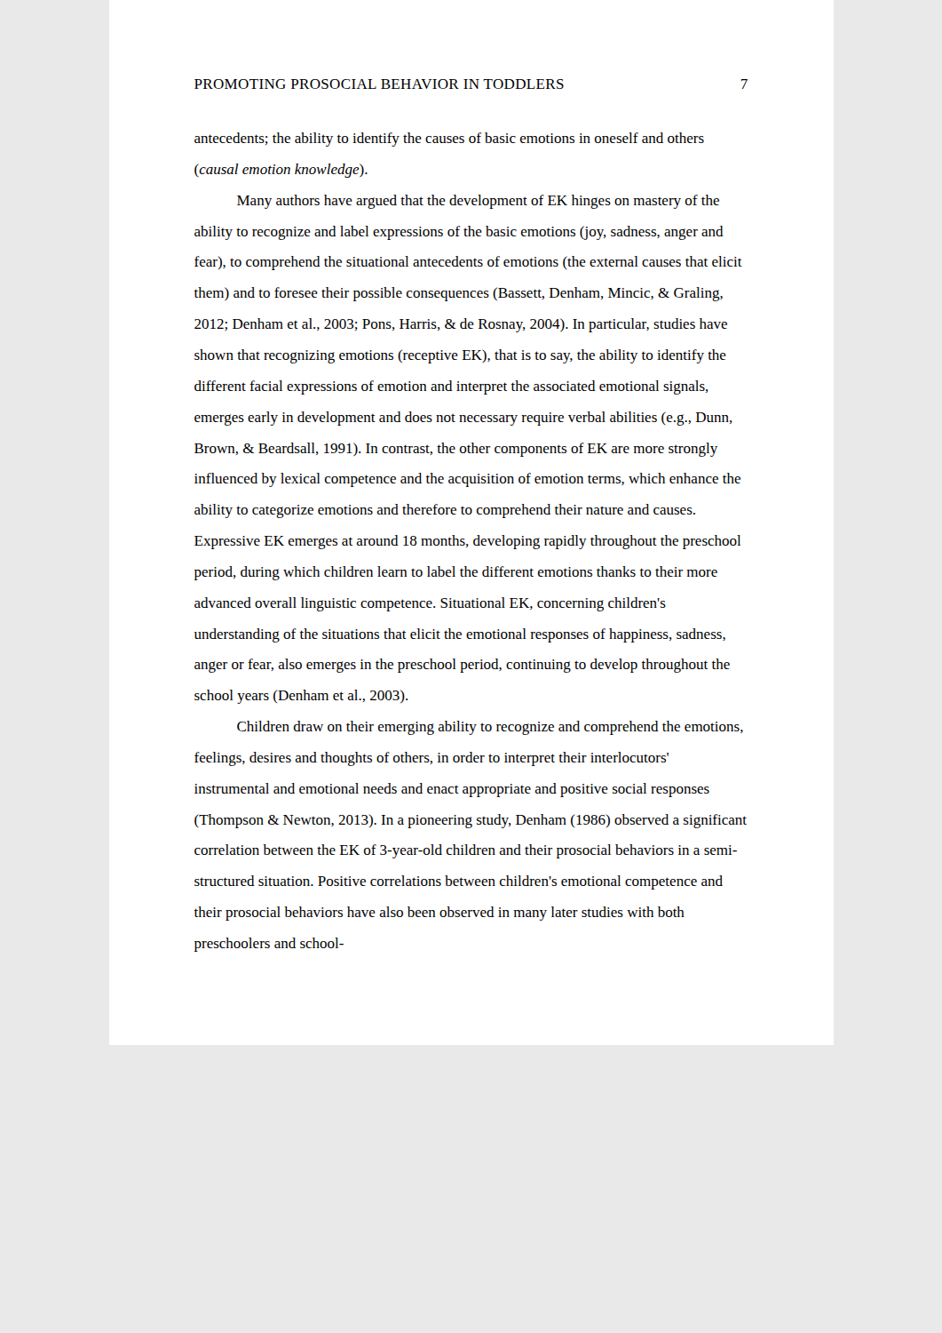Promoting Prosocial Behavior in Toddlers 7
antecedents; the ability to identify the causes of basic emotions in oneself and others (causal emotion knowledge).
Many authors have argued that the development of EK hinges on mastery of the ability to recognize and label expressions of the basic emotions (joy, sadness, anger and fear), to comprehend the situational antecedents of emotions (the external causes that elicit them) and to foresee their possible consequences (Bassett, Denham, Mincic, & Graling, 2012; Denham et al., 2003; Pons, Harris, & de Rosnay, 2004). In particular, studies have shown that recognizing emotions (receptive EK), that is to say, the ability to identify the different facial expressions of emotion and interpret the associated emotional signals, emerges early in development and does not necessary require verbal abilities (e.g., Dunn, Brown, & Beardsall, 1991). In contrast, the other components of EK are more strongly influenced by lexical competence and the acquisition of emotion terms, which enhance the ability to categorize emotions and therefore to comprehend their nature and causes. Expressive EK emerges at around 18 months, developing rapidly throughout the preschool period, during which children learn to label the different emotions thanks to their more advanced overall linguistic competence. Situational EK, concerning children's understanding of the situations that elicit the emotional responses of happiness, sadness, anger or fear, also emerges in the preschool period, continuing to develop throughout the school years (Denham et al., 2003).
Children draw on their emerging ability to recognize and comprehend the emotions, feelings, desires and thoughts of others, in order to interpret their interlocutors' instrumental and emotional needs and enact appropriate and positive social responses (Thompson & Newton, 2013). In a pioneering study, Denham (1986) observed a significant correlation between the EK of 3-year-old children and their prosocial behaviors in a semi-structured situation. Positive correlations between children's emotional competence and their prosocial behaviors have also been observed in many later studies with both preschoolers and school-